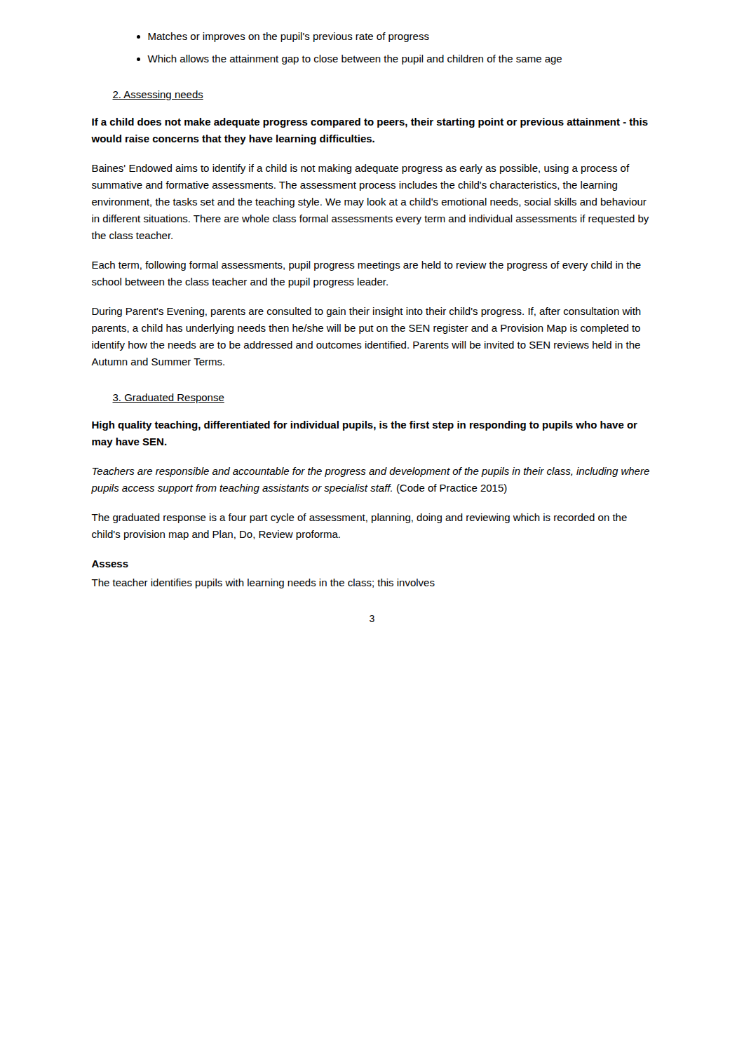Matches or improves on the pupil's previous rate of progress
Which allows the attainment gap to close between the pupil and children of the same age
2. Assessing needs
If a child does not make adequate progress compared to peers, their starting point or previous attainment - this would raise concerns that they have learning difficulties.
Baines' Endowed aims to identify if a child is not making adequate progress as early as possible, using a process of summative and formative assessments. The assessment process includes the child's characteristics, the learning environment, the tasks set and the teaching style. We may look at a child's emotional needs, social skills and behaviour in different situations. There are whole class formal assessments every term and individual assessments if requested by the class teacher.
Each term, following formal assessments, pupil progress meetings are held to review the progress of every child in the school between the class teacher and the pupil progress leader.
During Parent's Evening, parents are consulted to gain their insight into their child's progress. If, after consultation with parents, a child has underlying needs then he/she will be put on the SEN register and a Provision Map is completed to identify how the needs are to be addressed and outcomes identified. Parents will be invited to SEN reviews held in the Autumn and Summer Terms.
3. Graduated Response
High quality teaching, differentiated for individual pupils, is the first step in responding to pupils who have or may have SEN.
Teachers are responsible and accountable for the progress and development of the pupils in their class, including where pupils access support from teaching assistants or specialist staff. (Code of Practice 2015)
The graduated response is a four part cycle of assessment, planning, doing and reviewing which is recorded on the child's provision map and Plan, Do, Review proforma.
Assess
The teacher identifies pupils with learning needs in the class; this involves
3